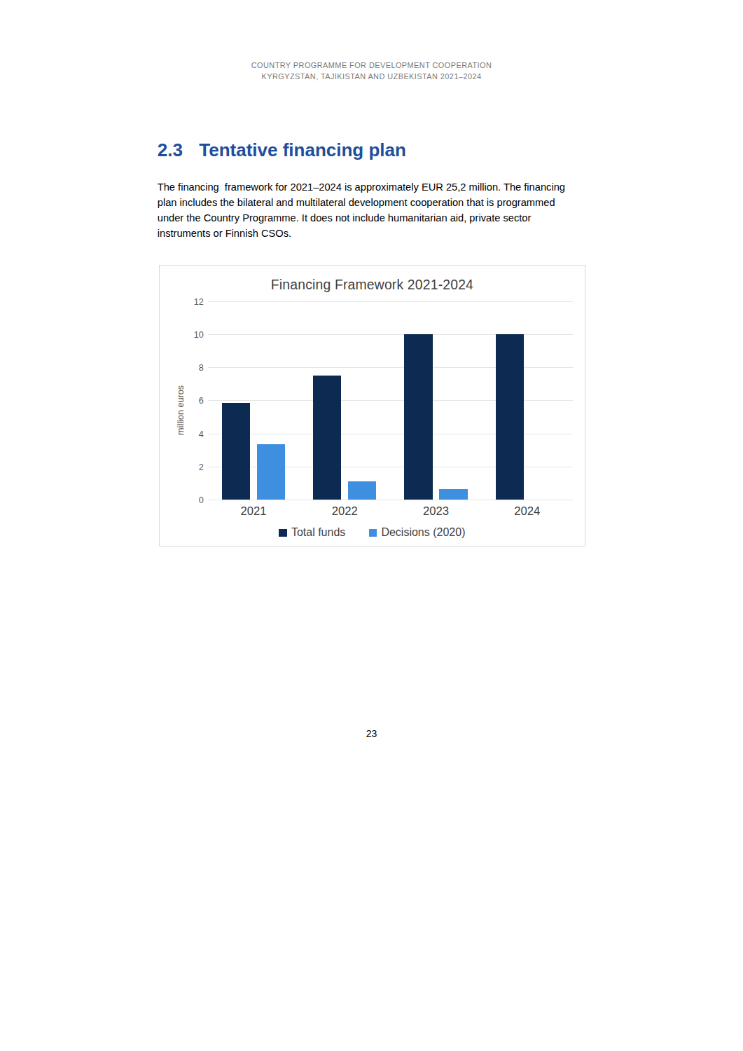Country Programme for Development Cooperation
Kyrgyzstan, Tajikistan and Uzbekistan 2021–2024
2.3 Tentative financing plan
The financing framework for 2021–2024 is approximately EUR 25,2 million. The financing plan includes the bilateral and multilateral development cooperation that is programmed under the Country Programme. It does not include humanitarian aid, private sector instruments or Finnish CSOs.
Financing Framework 2021-2024
million euros
12
10
8
6
4
2
0
2021 2022 2023 2024
Total funds
Decisions (2020)
23